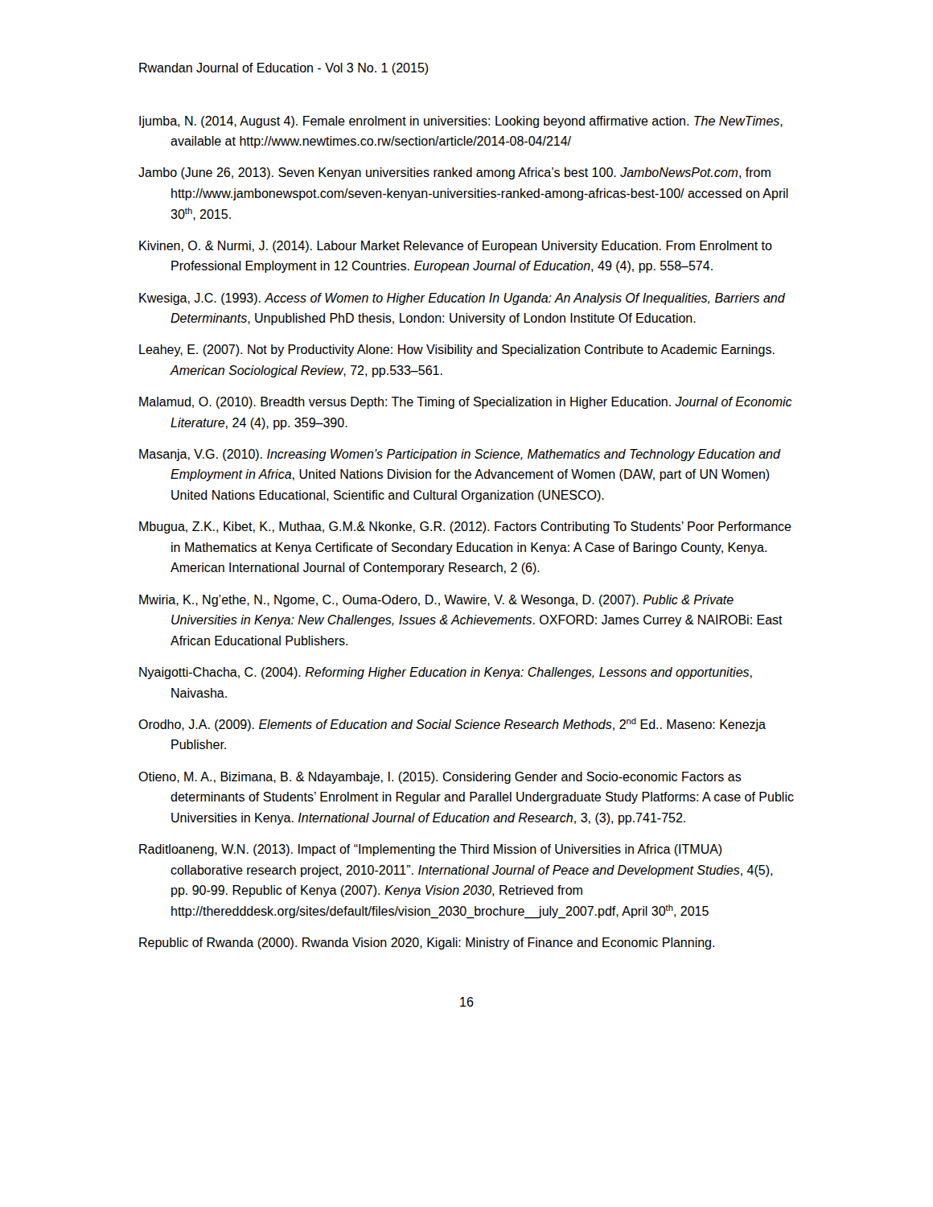Rwandan Journal of Education - Vol 3 No. 1 (2015)
Ijumba, N. (2014, August 4). Female enrolment in universities: Looking beyond affirmative action. The NewTimes, available at http://www.newtimes.co.rw/section/article/2014-08-04/214/
Jambo (June 26, 2013). Seven Kenyan universities ranked among Africa’s best 100. JamboNewsPot.com, from http://www.jambonewspot.com/seven-kenyan-universities-ranked-among-africas-best-100/ accessed on April 30th, 2015.
Kivinen, O. & Nurmi, J. (2014). Labour Market Relevance of European University Education. From Enrolment to Professional Employment in 12 Countries. European Journal of Education, 49 (4), pp. 558–574.
Kwesiga, J.C. (1993). Access of Women to Higher Education In Uganda: An Analysis Of Inequalities, Barriers and Determinants, Unpublished PhD thesis, London: University of London Institute Of Education.
Leahey, E. (2007). Not by Productivity Alone: How Visibility and Specialization Contribute to Academic Earnings. American Sociological Review, 72, pp.533–561.
Malamud, O. (2010). Breadth versus Depth: The Timing of Specialization in Higher Education. Journal of Economic Literature, 24 (4), pp. 359–390.
Masanja, V.G. (2010). Increasing Women's Participation in Science, Mathematics and Technology Education and Employment in Africa, United Nations Division for the Advancement of Women (DAW, part of UN Women) United Nations Educational, Scientific and Cultural Organization (UNESCO).
Mbugua, Z.K., Kibet, K., Muthaa, G.M.& Nkonke, G.R. (2012). Factors Contributing To Students’ Poor Performance in Mathematics at Kenya Certificate of Secondary Education in Kenya: A Case of Baringo County, Kenya. American International Journal of Contemporary Research, 2 (6).
Mwiria, K., Ng’ethe, N., Ngome, C., Ouma-Odero, D., Wawire, V. & Wesonga, D. (2007). Public & Private Universities in Kenya: New Challenges, Issues & Achievements. OXFORD: James Currey & NAIROBi: East African Educational Publishers.
Nyaigotti-Chacha, C. (2004). Reforming Higher Education in Kenya: Challenges, Lessons and opportunities, Naivasha.
Orodho, J.A. (2009). Elements of Education and Social Science Research Methods, 2nd Ed.. Maseno: Kenezja Publisher.
Otieno, M. A., Bizimana, B. & Ndayambaje, I. (2015). Considering Gender and Socio-economic Factors as determinants of Students’ Enrolment in Regular and Parallel Undergraduate Study Platforms: A case of Public Universities in Kenya. International Journal of Education and Research, 3, (3), pp.741-752.
Raditloaneng, W.N. (2013). Impact of “Implementing the Third Mission of Universities in Africa (ITMUA) collaborative research project, 2010-2011”. International Journal of Peace and Development Studies, 4(5), pp. 90-99. Republic of Kenya (2007). Kenya Vision 2030, Retrieved from http://theredddesk.org/sites/default/files/vision_2030_brochure__july_2007.pdf, April 30th, 2015
Republic of Rwanda (2000). Rwanda Vision 2020, Kigali: Ministry of Finance and Economic Planning.
16